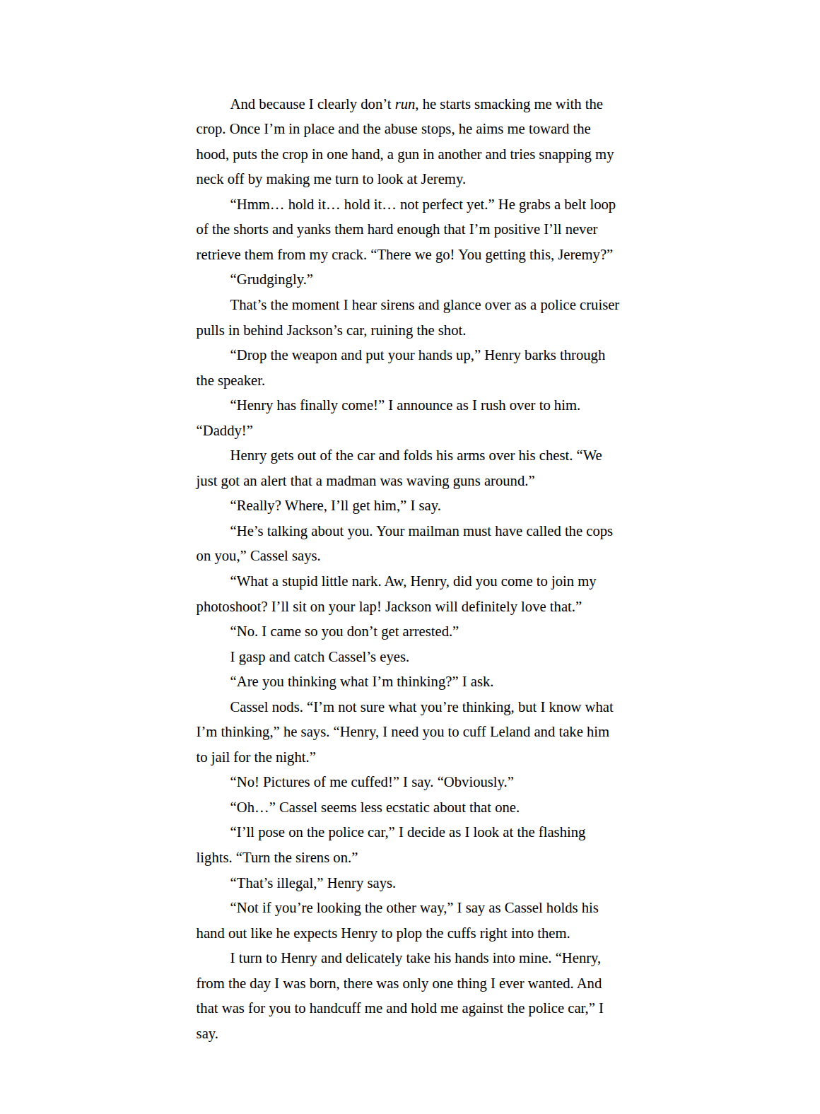And because I clearly don’t run, he starts smacking me with the crop. Once I’m in place and the abuse stops, he aims me toward the hood, puts the crop in one hand, a gun in another and tries snapping my neck off by making me turn to look at Jeremy.
“Hmm… hold it… hold it… not perfect yet.” He grabs a belt loop of the shorts and yanks them hard enough that I’m positive I’ll never retrieve them from my crack. “There we go! You getting this, Jeremy?”
“Grudgingly.”
That’s the moment I hear sirens and glance over as a police cruiser pulls in behind Jackson’s car, ruining the shot.
“Drop the weapon and put your hands up,” Henry barks through the speaker.
“Henry has finally come!” I announce as I rush over to him. “Daddy!”
Henry gets out of the car and folds his arms over his chest. “We just got an alert that a madman was waving guns around.”
“Really? Where, I’ll get him,” I say.
“He’s talking about you. Your mailman must have called the cops on you,” Cassel says.
“What a stupid little nark. Aw, Henry, did you come to join my photoshoot? I’ll sit on your lap! Jackson will definitely love that.”
“No. I came so you don’t get arrested.”
I gasp and catch Cassel’s eyes.
“Are you thinking what I’m thinking?” I ask.
Cassel nods. “I’m not sure what you’re thinking, but I know what I’m thinking,” he says. “Henry, I need you to cuff Leland and take him to jail for the night.”
“No! Pictures of me cuffed!” I say. “Obviously.”
“Oh…” Cassel seems less ecstatic about that one.
“I’ll pose on the police car,” I decide as I look at the flashing lights. “Turn the sirens on.”
“That’s illegal,” Henry says.
“Not if you’re looking the other way,” I say as Cassel holds his hand out like he expects Henry to plop the cuffs right into them.
I turn to Henry and delicately take his hands into mine. “Henry, from the day I was born, there was only one thing I ever wanted. And that was for you to handcuff me and hold me against the police car,” I say.